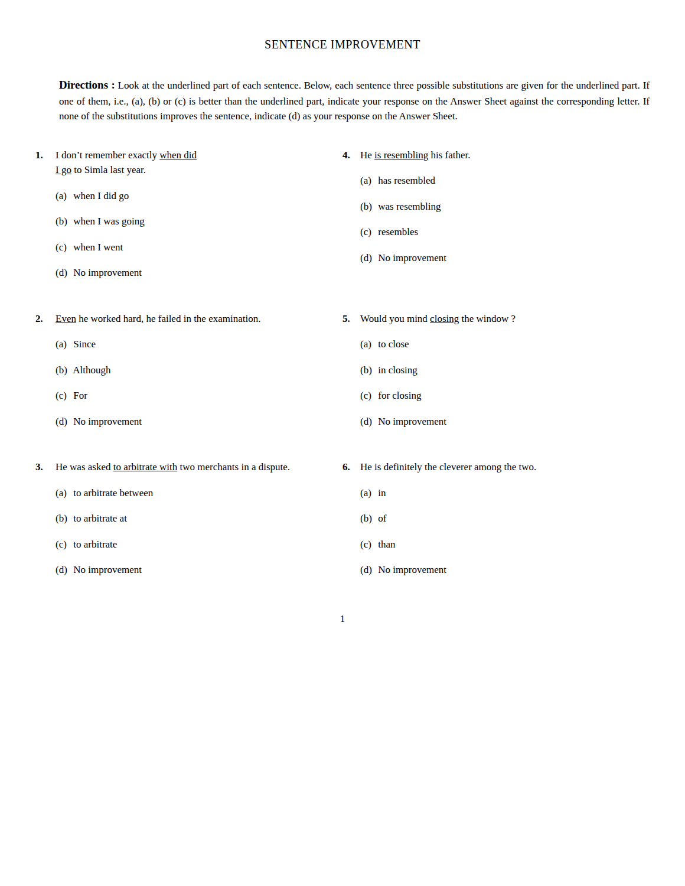SENTENCE IMPROVEMENT
Directions : Look at the underlined part of each sentence. Below, each sentence three possible substitutions are given for the underlined part. If one of them, i.e., (a), (b) or (c) is better than the underlined part, indicate your response on the Answer Sheet against the corresponding letter. If none of the substitutions improves the sentence, indicate (d) as your response on the Answer Sheet.
1. I don’t remember exactly when did
I go to Simla last year.
(a) when I did go
(b) when I was going
(c) when I went
(d) No improvement
4. He is resembling his father.
(a) has resembled
(b) was resembling
(c) resembles
(d) No improvement
2. Even he worked hard, he failed in the examination.
(a) Since
(b) Although
(c) For
(d) No improvement
5. Would you mind closing the window ?
(a) to close
(b) in closing
(c) for closing
(d) No improvement
3. He was asked to arbitrate with two merchants in a dispute.
(a) to arbitrate between
(b) to arbitrate at
(c) to arbitrate
(d) No improvement
6. He is definitely the cleverer among the two.
(a) in
(b) of
(c) than
(d) No improvement
1